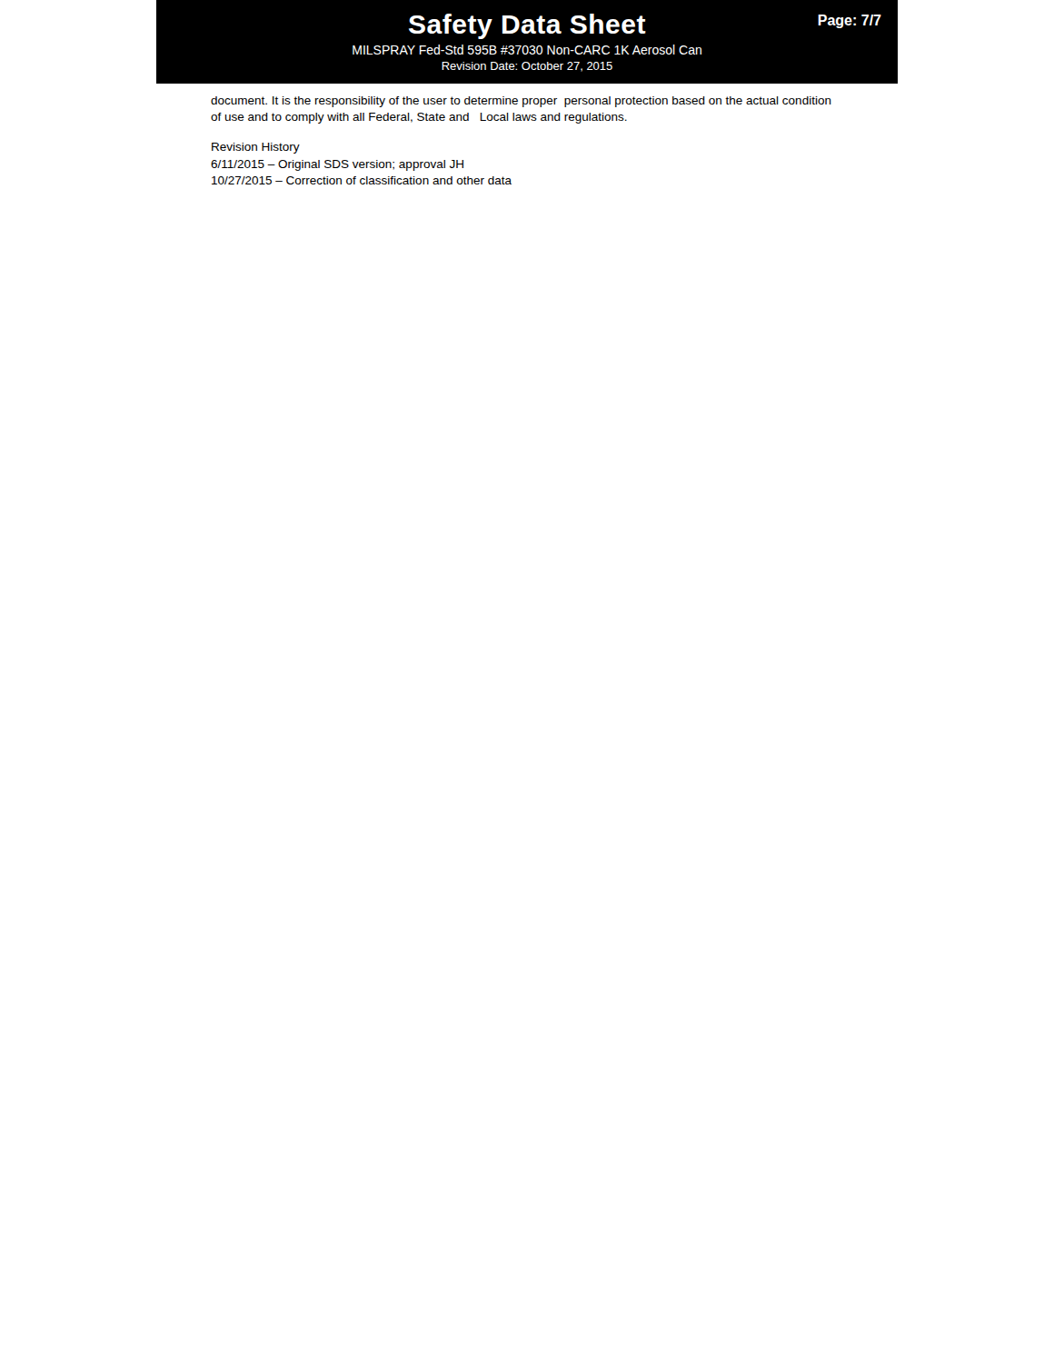Page: 7/7
Safety Data Sheet
MILSPRAY Fed-Std 595B #37030 Non-CARC 1K Aerosol Can
Revision Date: October 27, 2015
document. It is the responsibility of the user to determine proper personal protection based on the actual condition of use and to comply with all Federal, State and Local laws and regulations.
Revision History
6/11/2015 – Original SDS version; approval JH
10/27/2015 – Correction of classification and other data